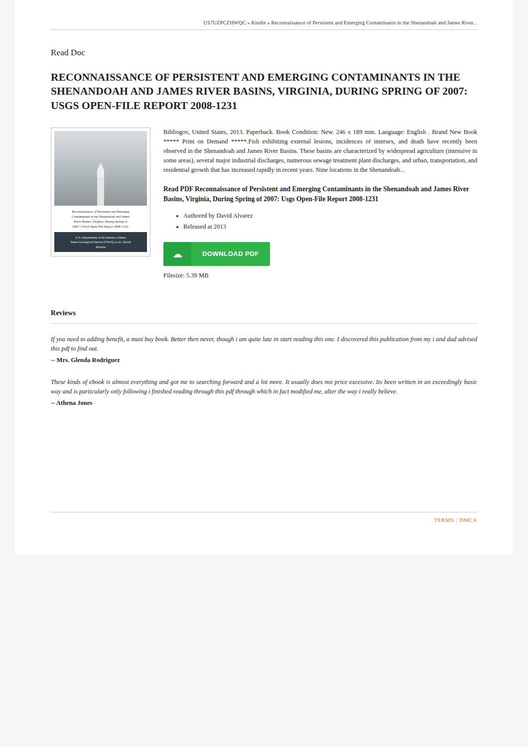US7UZPCZHWQC » Kindle » Reconnaissance of Persistent and Emerging Contaminants in the Shenandoah and James River...
Read Doc
Reconnaissance of Persistent and Emerging Contaminants in the Shenandoah and James River Basins, Virginia, During Spring of 2007: USGS Open-File Report 2008-1231
Reconnaissance of Persistent and Emerging
Contaminants in the Shenandoah and James
River Basins, Virginia, During Spring of
2007: USGS Open-File Report 2008–1231
U.S. Department of the Interior, United
States Geological Survey (USGS), et al., David
Alvarez
Bibliogov, United States, 2013. Paperback. Book Condition: New. 246 x 189 mm. Language: English . Brand New Book ***** Print on Demand *****.Fish exhibiting external lesions, incidences of intersex, and death have recently been observed in the Shenandoah and James River Basins. These basins are characterized by widespread agriculture (intensive in some areas), several major industrial discharges, numerous sewage treatment plant discharges, and urban, transportation, and residential growth that has increased rapidly in recent years. Nine locations in the Shenandoah...
Read PDF Reconnaissance of Persistent and Emerging Contaminants in the Shenandoah and James River Basins, Virginia, During Spring of 2007: Usgs Open-File Report 2008-1231
Authored by David Alvarez
Released at 2013
☁ DOWNLOAD PDF
Filesize: 5.39 MB
Reviews
If you need to adding benefit, a must buy book. Better then never, though i am quite late in start reading this one. I discovered this publication from my i and dad advised this pdf to find out.
-- Mrs. Glenda Rodriguez
These kinds of ebook is almost everything and got me to searching forward and a lot more. It usually does not price excessive. Its been written in an exceedingly basic way and is particularly only following i finished reading through this pdf through which in fact modified me, alter the way i really believe.
-- Athena Jones
TERMS|DMCA